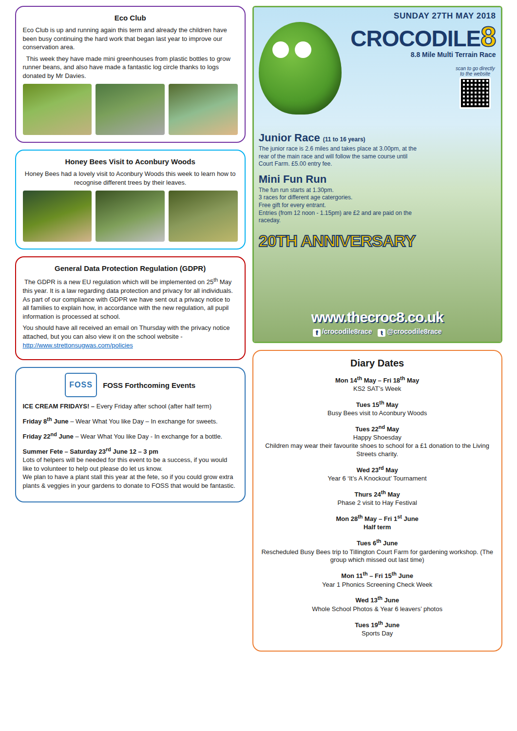Eco Club
Eco Club is up and running again this term and already the children have been busy continuing the hard work that began last year to improve our conservation area.
This week they have made mini greenhouses from plastic bottles to grow runner beans, and also have made a fantastic log circle thanks to logs donated by Mr Davies.
Honey Bees Visit to Aconbury Woods
Honey Bees had a lovely visit to Aconbury Woods this week to learn how to recognise different trees by their leaves.
General Data Protection Regulation (GDPR)
The GDPR is a new EU regulation which will be implemented on 25th May this year. It is a law regarding data protection and privacy for all individuals. As part of our compliance with GDPR we have sent out a privacy notice to all families to explain how, in accordance with the new regulation, all pupil information is processed at school.
You should have all received an email on Thursday with the privacy notice attached, but you can also view it on the school website -
http://www.strettonsugwas.com/policies
FOSS
FOSS Forthcoming Events
ICE CREAM FRIDAYS! – Every Friday after school (after half term)
Friday 8th June – Wear What You like Day – In exchange for sweets.
Friday 22nd June – Wear What You like Day - In exchange for a bottle.
Summer Fete – Saturday 23rd June 12 – 3 pm
Lots of helpers will be needed for this event to be a success, if you would like to volunteer to help out please do let us know.
We plan to have a plant stall this year at the fete, so if you could grow extra plants & veggies in your gardens to donate to FOSS that would be fantastic.
SUNDAY 27TH MAY 2018
CROCODILE8
8.8 Mile Multi Terrain Race
scan to go directly
to the website
Junior Race (11 to 16 years)
The junior race is 2.6 miles and takes place at 3.00pm, at the rear of the main race and will follow the same course until Court Farm. £5.00 entry fee.
Mini Fun Run
The fun run starts at 1.30pm.
3 races for different age catergories.
Free gift for every entrant.
Entries (from 12 noon - 1.15pm) are £2 and are paid on the raceday.
20TH ANNIVERSARY
www.thecroc8.co.uk
f/crocodile8race t@crocodile8race
Diary Dates
Mon 14th May – Fri 18th May
KS2 SAT’s Week
Tues 15th May
Busy Bees visit to Aconbury Woods
Tues 22nd May
Happy Shoesday
Children may wear their favourite shoes to school for a £1 donation to the Living Streets charity.
Wed 23rd May
Year 6 ‘It’s A Knockout’ Tournament
Thurs 24th May
Phase 2 visit to Hay Festival
Mon 28th May – Fri 1st June
Half term
Tues 6th June
Rescheduled Busy Bees trip to Tillington Court Farm for gardening workshop. (The group which missed out last time)
Mon 11th – Fri 15th June
Year 1 Phonics Screening Check Week
Wed 13th June
Whole School Photos & Year 6 leavers’ photos
Tues 19th June
Sports Day